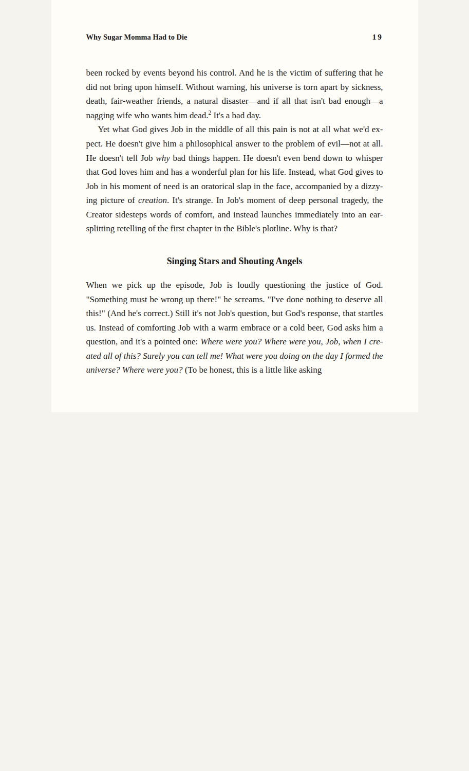Why Sugar Momma Had to Die 19
been rocked by events beyond his control. And he is the victim of suffering that he did not bring upon himself. Without warning, his universe is torn apart by sickness, death, fair-weather friends, a natural disaster—and if all that isn't bad enough—a nagging wife who wants him dead.2 It's a bad day.
Yet what God gives Job in the middle of all this pain is not at all what we'd expect. He doesn't give him a philosophical answer to the problem of evil—not at all. He doesn't tell Job why bad things happen. He doesn't even bend down to whisper that God loves him and has a wonderful plan for his life. Instead, what God gives to Job in his moment of need is an oratorical slap in the face, accompanied by a dizzying picture of creation. It's strange. In Job's moment of deep personal tragedy, the Creator sidesteps words of comfort, and instead launches immediately into an ear-splitting retelling of the first chapter in the Bible's plotline. Why is that?
Singing Stars and Shouting Angels
When we pick up the episode, Job is loudly questioning the justice of God. "Something must be wrong up there!" he screams. "I've done nothing to deserve all this!" (And he's correct.) Still it's not Job's question, but God's response, that startles us. Instead of comforting Job with a warm embrace or a cold beer, God asks him a question, and it's a pointed one: Where were you? Where were you, Job, when I created all of this? Surely you can tell me! What were you doing on the day I formed the universe? Where were you? (To be honest, this is a little like asking